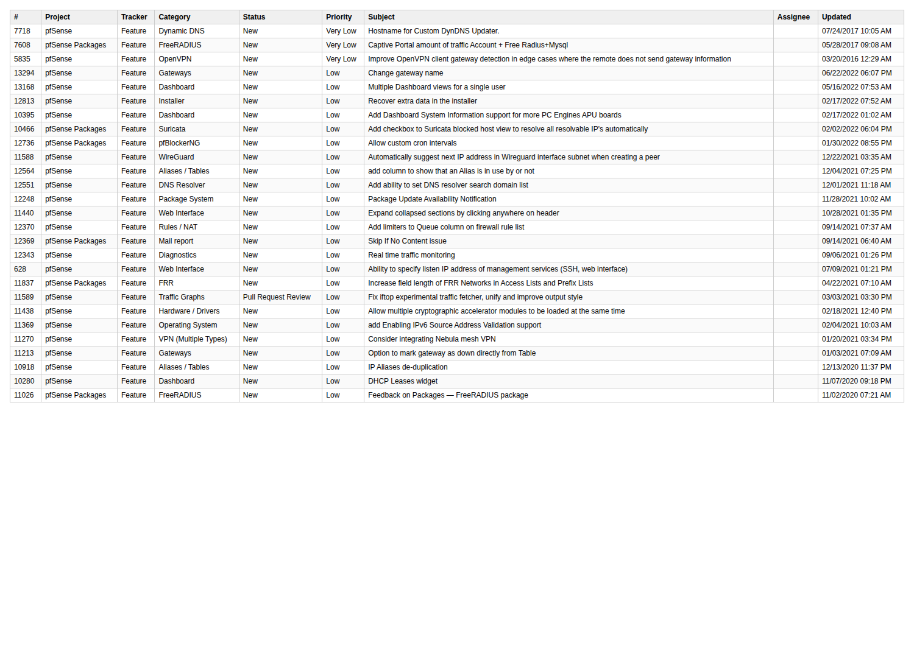| # | Project | Tracker | Category | Status | Priority | Subject | Assignee | Updated |
| --- | --- | --- | --- | --- | --- | --- | --- | --- |
| 7718 | pfSense | Feature | Dynamic DNS | New | Very Low | Hostname for Custom DynDNS Updater. | | 07/24/2017 10:05 AM |
| 7608 | pfSense Packages | Feature | FreeRADIUS | New | Very Low | Captive Portal amount of traffic Account + Free Radius+Mysql | | 05/28/2017 09:08 AM |
| 5835 | pfSense | Feature | OpenVPN | New | Very Low | Improve OpenVPN client gateway detection in edge cases where the remote does not send gateway information | | 03/20/2016 12:29 AM |
| 13294 | pfSense | Feature | Gateways | New | Low | Change gateway name | | 06/22/2022 06:07 PM |
| 13168 | pfSense | Feature | Dashboard | New | Low | Multiple Dashboard views for a single user | | 05/16/2022 07:53 AM |
| 12813 | pfSense | Feature | Installer | New | Low | Recover extra data in the installer | | 02/17/2022 07:52 AM |
| 10395 | pfSense | Feature | Dashboard | New | Low | Add Dashboard System Information support for more PC Engines APU boards | | 02/17/2022 01:02 AM |
| 10466 | pfSense Packages | Feature | Suricata | New | Low | Add checkbox to Suricata blocked host view to resolve all resolvable IP's automatically | | 02/02/2022 06:04 PM |
| 12736 | pfSense Packages | Feature | pfBlockerNG | New | Low | Allow custom cron intervals | | 01/30/2022 08:55 PM |
| 11588 | pfSense | Feature | WireGuard | New | Low | Automatically suggest next IP address in Wireguard interface subnet when creating a peer | | 12/22/2021 03:35 AM |
| 12564 | pfSense | Feature | Aliases / Tables | New | Low | add column to show that an Alias is in use by or not | | 12/04/2021 07:25 PM |
| 12551 | pfSense | Feature | DNS Resolver | New | Low | Add ability to set DNS resolver search domain list | | 12/01/2021 11:18 AM |
| 12248 | pfSense | Feature | Package System | New | Low | Package Update Availability Notification | | 11/28/2021 10:02 AM |
| 11440 | pfSense | Feature | Web Interface | New | Low | Expand collapsed sections by clicking anywhere on header | | 10/28/2021 01:35 PM |
| 12370 | pfSense | Feature | Rules / NAT | New | Low | Add limiters to Queue column on firewall rule list | | 09/14/2021 07:37 AM |
| 12369 | pfSense Packages | Feature | Mail report | New | Low | Skip If No Content issue | | 09/14/2021 06:40 AM |
| 12343 | pfSense | Feature | Diagnostics | New | Low | Real time traffic monitoring | | 09/06/2021 01:26 PM |
| 628 | pfSense | Feature | Web Interface | New | Low | Ability to specify listen IP address of management services (SSH, web interface) | | 07/09/2021 01:21 PM |
| 11837 | pfSense Packages | Feature | FRR | New | Low | Increase field length of FRR Networks in Access Lists and Prefix Lists | | 04/22/2021 07:10 AM |
| 11589 | pfSense | Feature | Traffic Graphs | Pull Request Review | Low | Fix iftop experimental traffic fetcher, unify and improve output style | | 03/03/2021 03:30 PM |
| 11438 | pfSense | Feature | Hardware / Drivers | New | Low | Allow multiple cryptographic accelerator modules to be loaded at the same time | | 02/18/2021 12:40 PM |
| 11369 | pfSense | Feature | Operating System | New | Low | add Enabling IPv6 Source Address Validation support | | 02/04/2021 10:03 AM |
| 11270 | pfSense | Feature | VPN (Multiple Types) | New | Low | Consider integrating Nebula mesh VPN | | 01/20/2021 03:34 PM |
| 11213 | pfSense | Feature | Gateways | New | Low | Option to mark gateway as down directly from Table | | 01/03/2021 07:09 AM |
| 10918 | pfSense | Feature | Aliases / Tables | New | Low | IP Aliases de-duplication | | 12/13/2020 11:37 PM |
| 10280 | pfSense | Feature | Dashboard | New | Low | DHCP Leases widget | | 11/07/2020 09:18 PM |
| 11026 | pfSense Packages | Feature | FreeRADIUS | New | Low | Feedback on Packages — FreeRADIUS package | | 11/02/2020 07:21 AM |